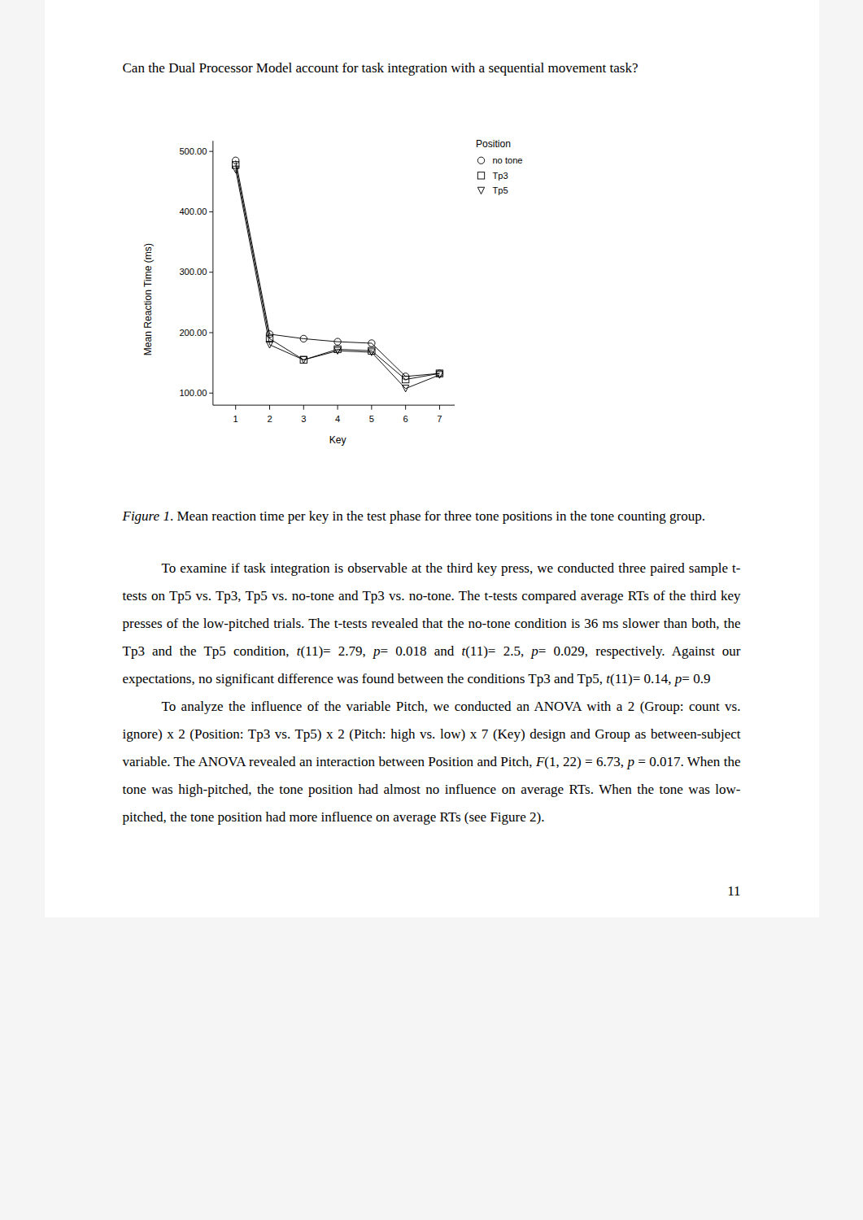Can the Dual Processor Model account for task integration with a sequential movement task?
Mean Reaction Time (ms) 500.00 400.00 300.00 200.00 100.00 1 2 3 4 5 6 7 Key Position no tone Tp3 Tp5
Figure 1. Mean reaction time per key in the test phase for three tone positions in the tone counting group.
To examine if task integration is observable at the third key press, we conducted three paired sample t-tests on Tp5 vs. Tp3, Tp5 vs. no-tone and Tp3 vs. no-tone. The t-tests compared average RTs of the third key presses of the low-pitched trials. The t-tests revealed that the no-tone condition is 36 ms slower than both, the Tp3 and the Tp5 condition, t(11)= 2.79, p= 0.018 and t(11)= 2.5, p= 0.029, respectively. Against our expectations, no significant difference was found between the conditions Tp3 and Tp5, t(11)= 0.14, p= 0.9
To analyze the influence of the variable Pitch, we conducted an ANOVA with a 2 (Group: count vs. ignore) x 2 (Position: Tp3 vs. Tp5) x 2 (Pitch: high vs. low) x 7 (Key) design and Group as between-subject variable. The ANOVA revealed an interaction between Position and Pitch, F(1, 22) = 6.73, p = 0.017. When the tone was high-pitched, the tone position had almost no influence on average RTs. When the tone was low-pitched, the tone position had more influence on average RTs (see Figure 2).
11